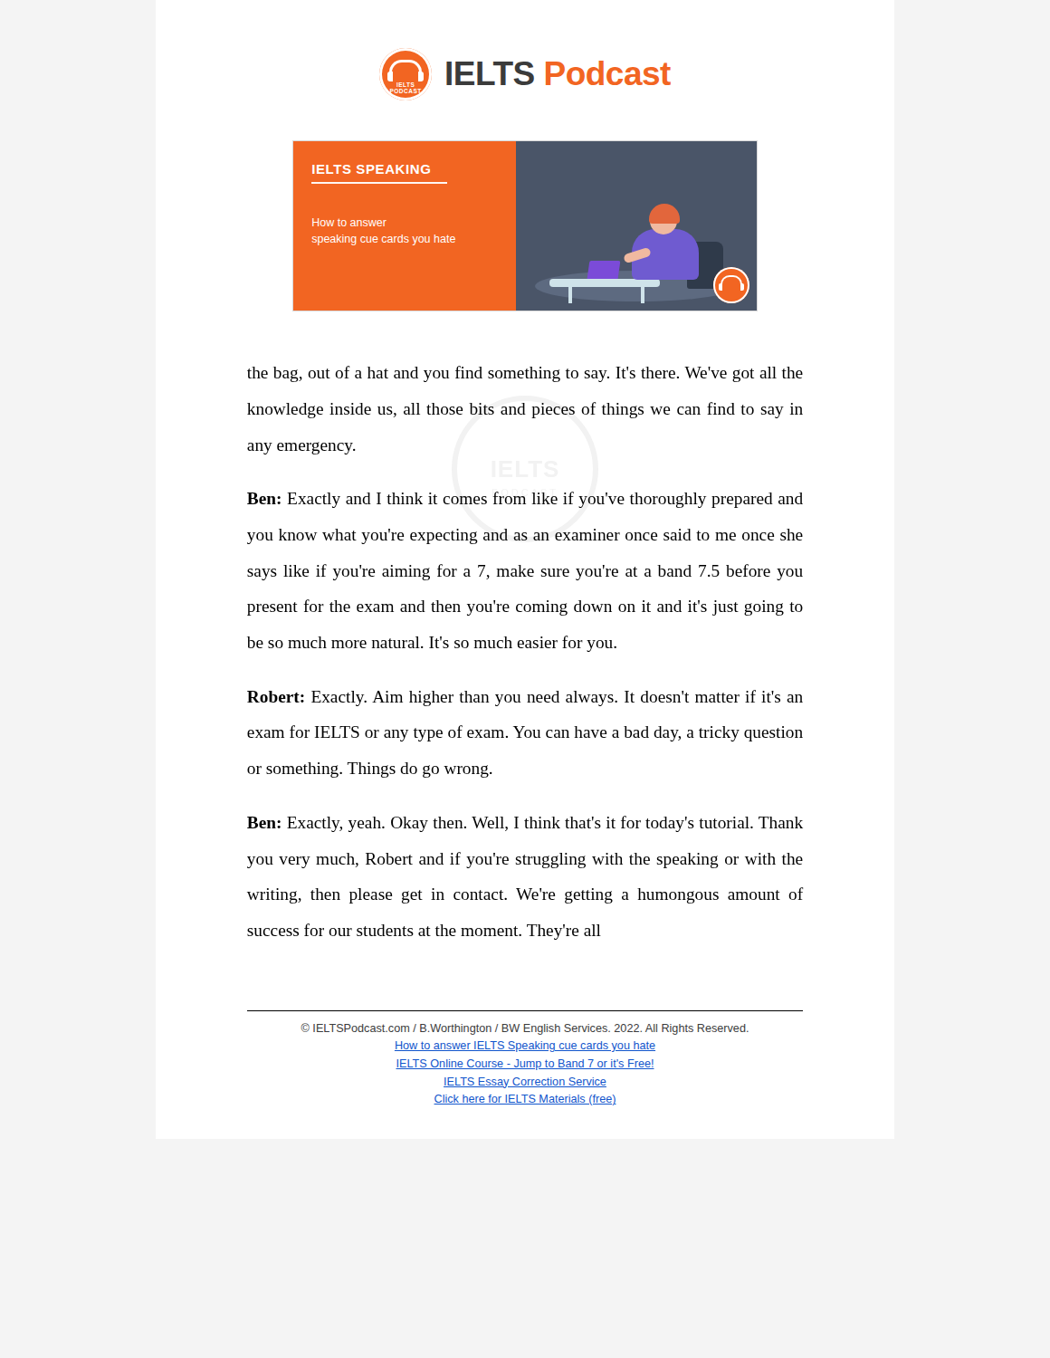IELTS
PODCAST
IELTS Podcast
IELTS SPEAKING
How to answer
speaking cue cards you hate
IELTS
PODCAST
the bag, out of a hat and you find something to say. It's there. We've got all the knowledge inside us, all those bits and pieces of things we can find to say in any emergency.
Ben: Exactly and I think it comes from like if you've thoroughly prepared and you know what you're expecting and as an examiner once said to me once she says like if you're aiming for a 7, make sure you're at a band 7.5 before you present for the exam and then you're coming down on it and it's just going to be so much more natural. It's so much easier for you.
Robert: Exactly. Aim higher than you need always. It doesn't matter if it's an exam for IELTS or any type of exam. You can have a bad day, a tricky question or something. Things do go wrong.
Ben: Exactly, yeah. Okay then. Well, I think that's it for today's tutorial. Thank you very much, Robert and if you're struggling with the speaking or with the writing, then please get in contact. We're getting a humongous amount of success for our students at the moment. They're all
© IELTSPodcast.com / B.Worthington / BW English Services. 2022. All Rights Reserved.
How to answer IELTS Speaking cue cards you hate
IELTS Online Course - Jump to Band 7 or it's Free!
IELTS Essay Correction Service
Click here for IELTS Materials (free)